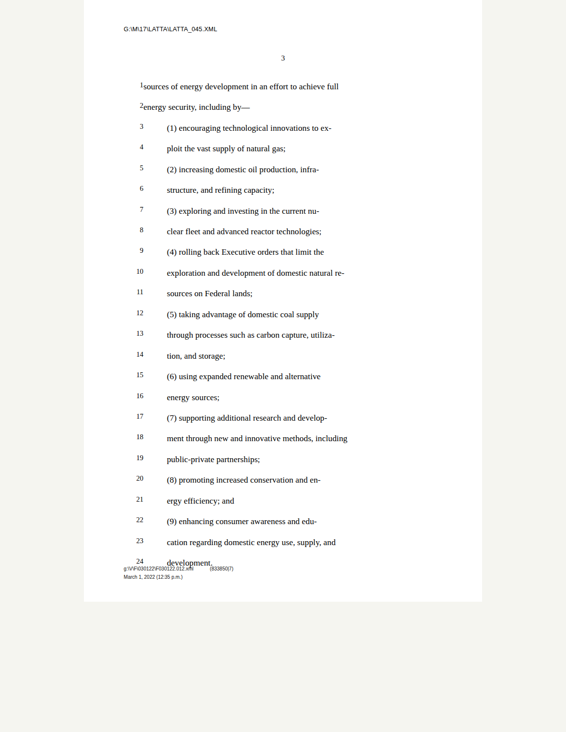G:\M\17\LATTA\LATTA_045.XML
3
| 1 | sources of energy development in an effort to achieve full |
| 2 | energy security, including by— |
| 3 | (1) encouraging technological innovations to ex- |
| 4 | ploit the vast supply of natural gas; |
| 5 | (2) increasing domestic oil production, infra- |
| 6 | structure, and refining capacity; |
| 7 | (3) exploring and investing in the current nu- |
| 8 | clear fleet and advanced reactor technologies; |
| 9 | (4) rolling back Executive orders that limit the |
| 10 | exploration and development of domestic natural re- |
| 11 | sources on Federal lands; |
| 12 | (5) taking advantage of domestic coal supply |
| 13 | through processes such as carbon capture, utiliza- |
| 14 | tion, and storage; |
| 15 | (6) using expanded renewable and alternative |
| 16 | energy sources; |
| 17 | (7) supporting additional research and develop- |
| 18 | ment through new and innovative methods, including |
| 19 | public-private partnerships; |
| 20 | (8) promoting increased conservation and en- |
| 21 | ergy efficiency; and |
| 22 | (9) enhancing consumer awareness and edu- |
| 23 | cation regarding domestic energy use, supply, and |
| 24 | development. |
g:\V\F\030122\F030122.012.xml (833850|7)
March 1, 2022 (12:35 p.m.)